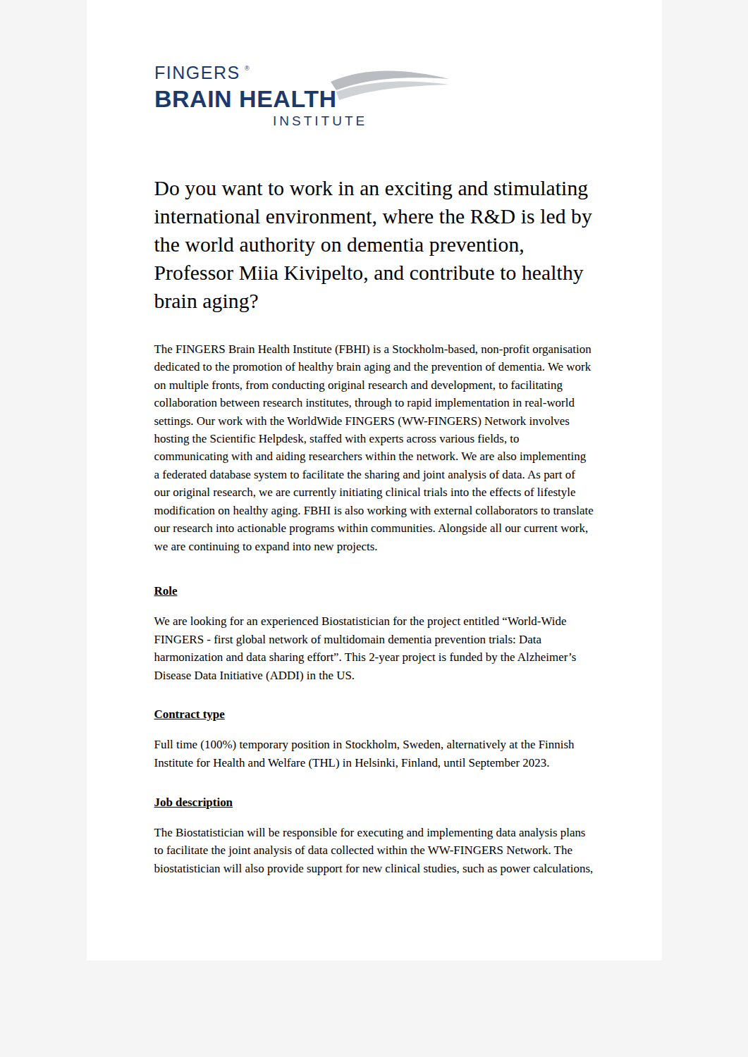FINGERS ® BRAIN HEALTH INSTITUTE
Do you want to work in an exciting and stimulating international environment, where the R&D is led by the world authority on dementia prevention, Professor Miia Kivipelto, and contribute to healthy brain aging?
The FINGERS Brain Health Institute (FBHI) is a Stockholm-based, non-profit organisation dedicated to the promotion of healthy brain aging and the prevention of dementia. We work on multiple fronts, from conducting original research and development, to facilitating collaboration between research institutes, through to rapid implementation in real-world settings. Our work with the WorldWide FINGERS (WW-FINGERS) Network involves hosting the Scientific Helpdesk, staffed with experts across various fields, to communicating with and aiding researchers within the network. We are also implementing a federated database system to facilitate the sharing and joint analysis of data. As part of our original research, we are currently initiating clinical trials into the effects of lifestyle modification on healthy aging. FBHI is also working with external collaborators to translate our research into actionable programs within communities. Alongside all our current work, we are continuing to expand into new projects.
Role
We are looking for an experienced Biostatistician for the project entitled “World-Wide FINGERS - first global network of multidomain dementia prevention trials: Data harmonization and data sharing effort”. This 2-year project is funded by the Alzheimer’s Disease Data Initiative (ADDI) in the US.
Contract type
Full time (100%) temporary position in Stockholm, Sweden, alternatively at the Finnish Institute for Health and Welfare (THL) in Helsinki, Finland, until September 2023.
Job description
The Biostatistician will be responsible for executing and implementing data analysis plans to facilitate the joint analysis of data collected within the WW-FINGERS Network. The biostatistician will also provide support for new clinical studies, such as power calculations,